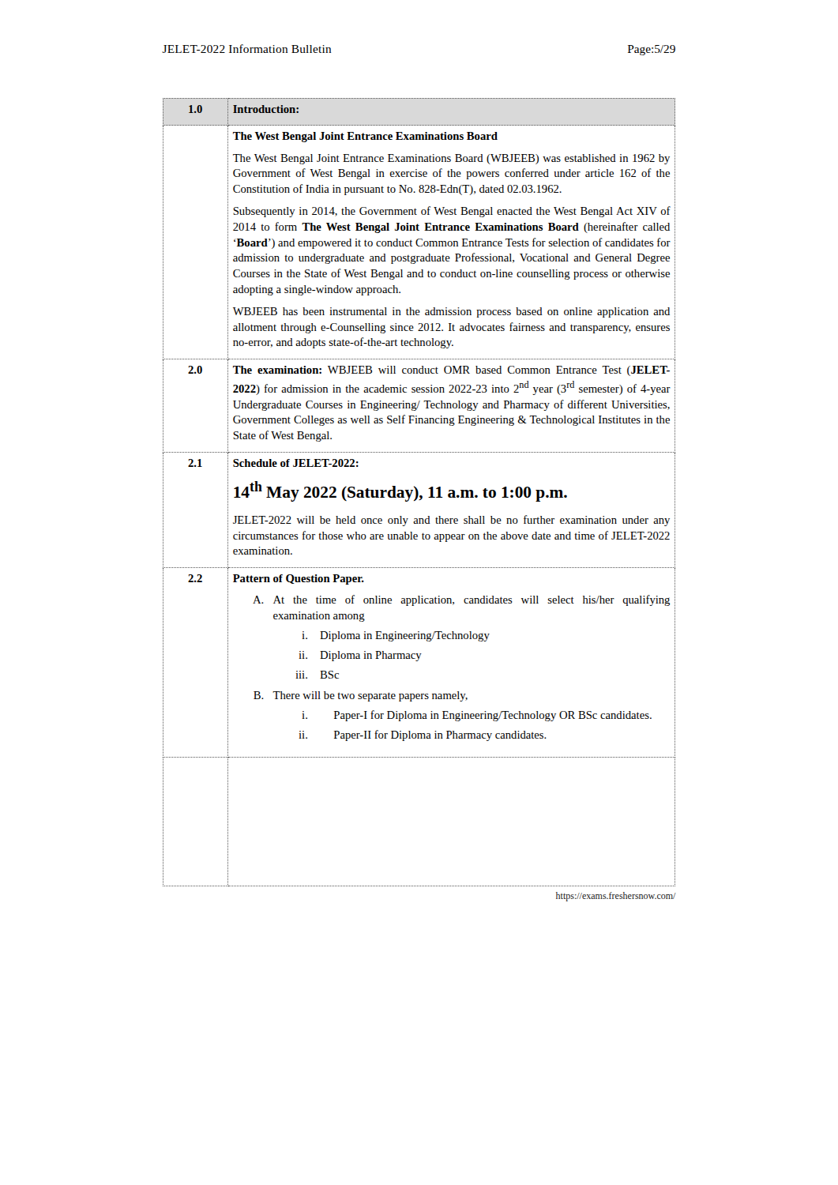JELET-2022 Information Bulletin Page:5/29
| 1.0 | Introduction: |
| | The West Bengal Joint Entrance Examinations Board The West Bengal Joint Entrance Examinations Board (WBJEEB) was established in 1962 by Government of West Bengal in exercise of the powers conferred under article 162 of the Constitution of India in pursuant to No. 828-Edn(T), dated 02.03.1962. Subsequently in 2014, the Government of West Bengal enacted the West Bengal Act XIV of 2014 to form The West Bengal Joint Entrance Examinations Board (hereinafter called ‘ Board ’) and empowered it to conduct Common Entrance Tests for selection of candidates for admission to undergraduate and postgraduate Professional, Vocational and General Degree Courses in the State of West Bengal and to conduct on-line counselling process or otherwise adopting a single-window approach. WBJEEB has been instrumental in the admission process based on online application and allotment through e-Counselling since 2012. It advocates fairness and transparency, ensures no-error, and adopts state-of-the-art technology. |
| 2.0 | The examination: WBJEEB will conduct OMR based Common Entrance Test ( JELET-2022 ) for admission in the academic session 2022-23 into 2 nd year (3 rd semester) of 4-year Undergraduate Courses in Engineering/ Technology and Pharmacy of different Universities, Government Colleges as well as Self Financing Engineering & Technological Institutes in the State of West Bengal. |
| 2.1 | Schedule of JELET-2022: 14 th May 2022 (Saturday), 11 a.m. to 1:00 p.m. JELET-2022 will be held once only and there shall be no further examination under any circumstances for those who are unable to appear on the above date and time of JELET-2022 examination. |
| 2.2 | Pattern of Question Paper. At the time of online application, candidates will select his/her qualifying examination among Diploma in Engineering/Technology Diploma in Pharmacy BSc There will be two separate papers namely, Paper-I for Diploma in Engineering/Technology OR BSc candidates. Paper-II for Diploma in Pharmacy candidates. |
https://exams.freshersnow.com/